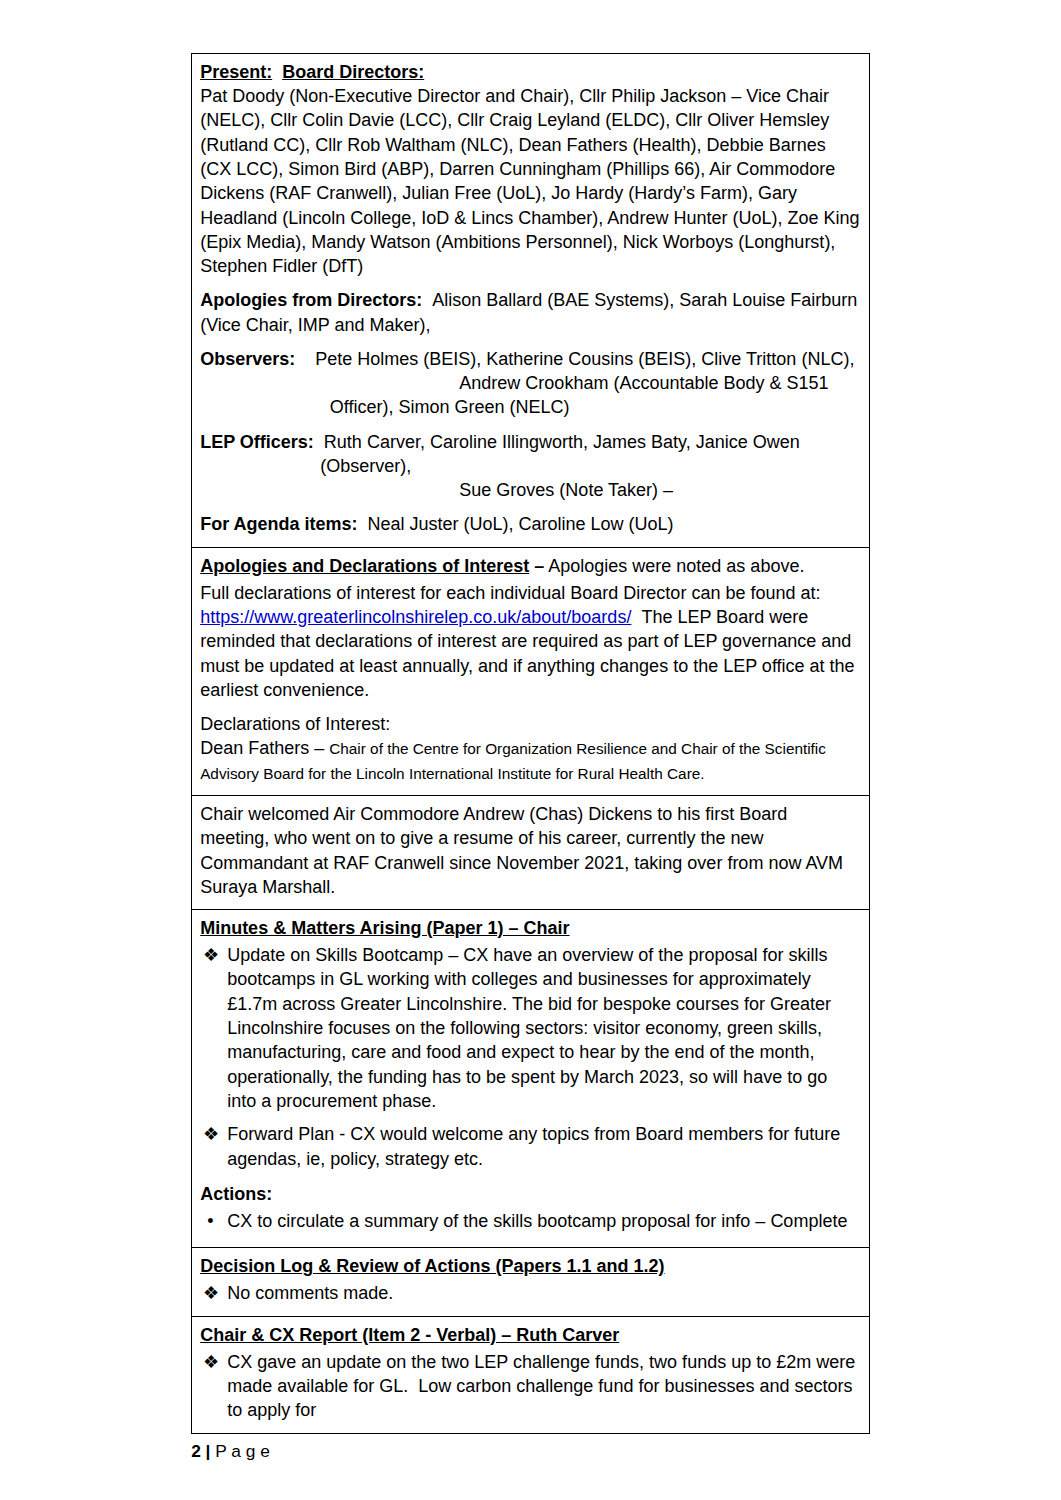Present: Board Directors:
Pat Doody (Non-Executive Director and Chair), Cllr Philip Jackson – Vice Chair (NELC), Cllr Colin Davie (LCC), Cllr Craig Leyland (ELDC), Cllr Oliver Hemsley (Rutland CC), Cllr Rob Waltham (NLC), Dean Fathers (Health), Debbie Barnes (CX LCC), Simon Bird (ABP), Darren Cunningham (Phillips 66), Air Commodore Dickens (RAF Cranwell), Julian Free (UoL), Jo Hardy (Hardy’s Farm), Gary Headland (Lincoln College, IoD & Lincs Chamber), Andrew Hunter (UoL), Zoe King (Epix Media), Mandy Watson (Ambitions Personnel), Nick Worboys (Longhurst), Stephen Fidler (DfT)
Apologies from Directors: Alison Ballard (BAE Systems), Sarah Louise Fairburn (Vice Chair, IMP and Maker),
Observers: Pete Holmes (BEIS), Katherine Cousins (BEIS), Clive Tritton (NLC),
Andrew Crookham (Accountable Body & S151 Officer), Simon Green (NELC)
LEP Officers: Ruth Carver, Caroline Illingworth, James Baty, Janice Owen (Observer),
Sue Groves (Note Taker) –
For Agenda items: Neal Juster (UoL), Caroline Low (UoL)
Apologies and Declarations of Interest – Apologies were noted as above.
Full declarations of interest for each individual Board Director can be found at:
https://www.greaterlincolnshirelep.co.uk/about/boards/ The LEP Board were reminded that declarations of interest are required as part of LEP governance and must be updated at least annually, and if anything changes to the LEP office at the earliest convenience.
Declarations of Interest:
Dean Fathers – Chair of the Centre for Organization Resilience and Chair of the Scientific Advisory Board for the Lincoln International Institute for Rural Health Care.
Chair welcomed Air Commodore Andrew (Chas) Dickens to his first Board meeting, who went on to give a resume of his career, currently the new Commandant at RAF Cranwell since November 2021, taking over from now AVM Suraya Marshall.
Minutes & Matters Arising (Paper 1) – Chair
Update on Skills Bootcamp – CX have an overview of the proposal for skills bootcamps in GL working with colleges and businesses for approximately £1.7m across Greater Lincolnshire. The bid for bespoke courses for Greater Lincolnshire focuses on the following sectors: visitor economy, green skills, manufacturing, care and food and expect to hear by the end of the month, operationally, the funding has to be spent by March 2023, so will have to go into a procurement phase.
Forward Plan - CX would welcome any topics from Board members for future agendas, ie, policy, strategy etc.
Actions:
CX to circulate a summary of the skills bootcamp proposal for info – Complete
Decision Log & Review of Actions (Papers 1.1 and 1.2)
No comments made.
Chair & CX Report (Item 2 - Verbal) – Ruth Carver
CX gave an update on the two LEP challenge funds, two funds up to £2m were made available for GL. Low carbon challenge fund for businesses and sectors to apply for
2 | P a g e